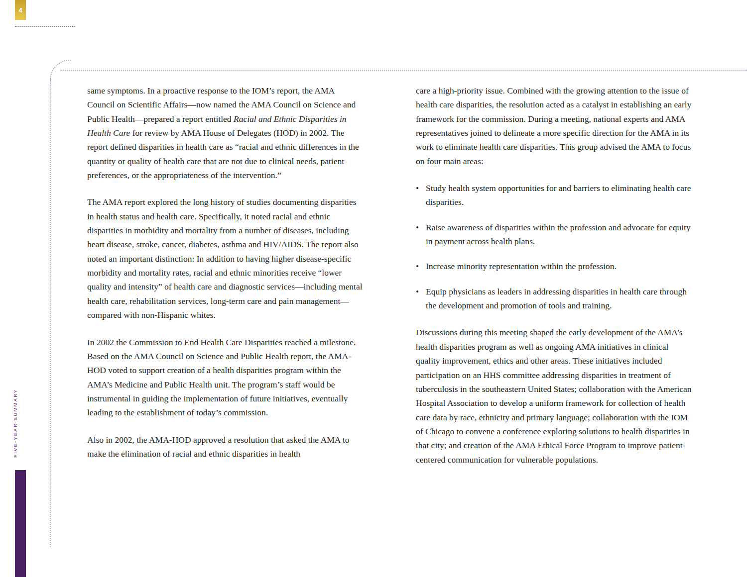4
FIVE-YEAR SUMMARY
same symptoms. In a proactive response to the IOM’s report, the AMA Council on Scientific Affairs—now named the AMA Council on Science and Public Health—prepared a report entitled Racial and Ethnic Disparities in Health Care for review by AMA House of Delegates (HOD) in 2002. The report defined disparities in health care as “racial and ethnic differences in the quantity or quality of health care that are not due to clinical needs, patient preferences, or the appropriateness of the intervention.”
The AMA report explored the long history of studies documenting disparities in health status and health care. Specifically, it noted racial and ethnic disparities in morbidity and mortality from a number of diseases, including heart disease, stroke, cancer, diabetes, asthma and HIV/AIDS. The report also noted an important distinction: In addition to having higher disease-specific morbidity and mortality rates, racial and ethnic minorities receive “lower quality and intensity” of health care and diagnostic services—including mental health care, rehabilitation services, long-term care and pain management—compared with non-Hispanic whites.
In 2002 the Commission to End Health Care Disparities reached a milestone. Based on the AMA Council on Science and Public Health report, the AMA-HOD voted to support creation of a health disparities program within the AMA’s Medicine and Public Health unit. The program’s staff would be instrumental in guiding the implementation of future initiatives, eventually leading to the establishment of today’s commission.
Also in 2002, the AMA-HOD approved a resolution that asked the AMA to make the elimination of racial and ethnic disparities in health
care a high-priority issue. Combined with the growing attention to the issue of health care disparities, the resolution acted as a catalyst in establishing an early framework for the commission. During a meeting, national experts and AMA representatives joined to delineate a more specific direction for the AMA in its work to eliminate health care disparities. This group advised the AMA to focus on four main areas:
Study health system opportunities for and barriers to eliminating health care disparities.
Raise awareness of disparities within the profession and advocate for equity in payment across health plans.
Increase minority representation within the profession.
Equip physicians as leaders in addressing disparities in health care through the development and promotion of tools and training.
Discussions during this meeting shaped the early development of the AMA’s health disparities program as well as ongoing AMA initiatives in clinical quality improvement, ethics and other areas. These initiatives included participation on an HHS committee addressing disparities in treatment of tuberculosis in the southeastern United States; collaboration with the American Hospital Association to develop a uniform framework for collection of health care data by race, ethnicity and primary language; collaboration with the IOM of Chicago to convene a conference exploring solutions to health disparities in that city; and creation of the AMA Ethical Force Program to improve patient-centered communication for vulnerable populations.